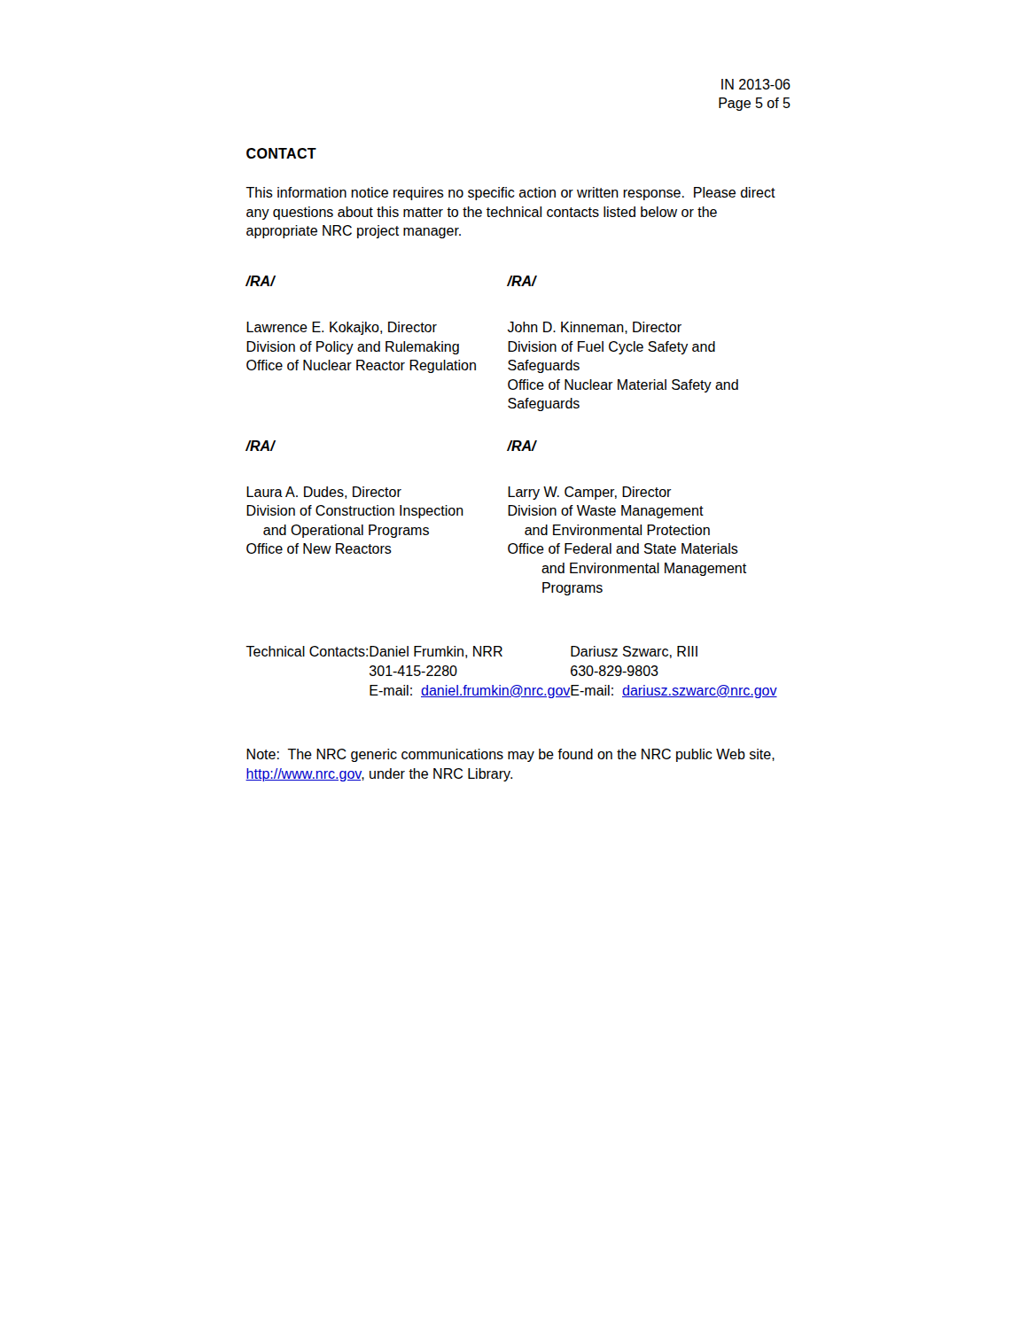IN 2013-06
Page 5 of 5
CONTACT
This information notice requires no specific action or written response. Please direct any questions about this matter to the technical contacts listed below or the appropriate NRC project manager.
| /RA/ Lawrence E. Kokajko, Director Division of Policy and Rulemaking Office of Nuclear Reactor Regulation | /RA/ John D. Kinneman, Director Division of Fuel Cycle Safety and Safeguards Office of Nuclear Material Safety and Safeguards |
| /RA/ Laura A. Dudes, Director Division of Construction Inspection and Operational Programs Office of New Reactors | /RA/ Larry W. Camper, Director Division of Waste Management and Environmental Protection Office of Federal and State Materials and Environmental Management Programs |
| Technical Contacts: | Daniel Frumkin, NRR | Dariusz Szwarc, RIII |
| | 301-415-2280 | 630-829-9803 |
| | E-mail: daniel.frumkin@nrc.gov | E-mail: dariusz.szwarc@nrc.gov |
Note: The NRC generic communications may be found on the NRC public Web site,
http://www.nrc.gov, under the NRC Library.